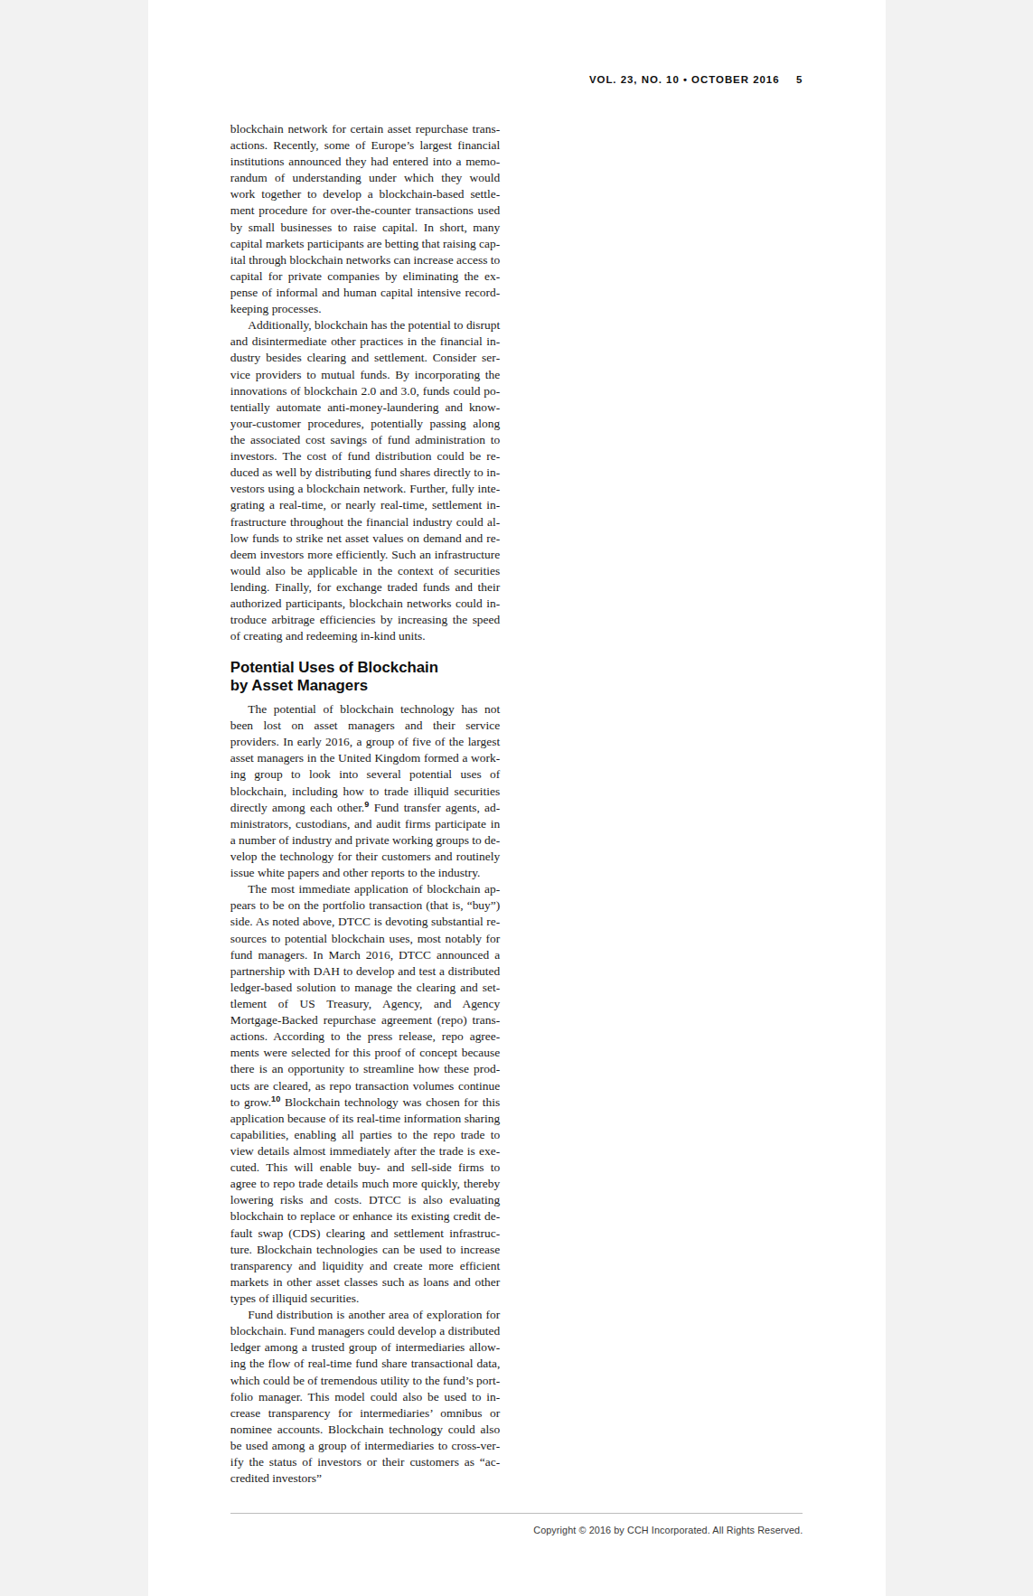VOL. 23, NO. 10 • OCTOBER 2016 5
blockchain network for certain asset repurchase transactions. Recently, some of Europe’s largest financial institutions announced they had entered into a memorandum of understanding under which they would work together to develop a blockchain-based settlement procedure for over-the-counter transactions used by small businesses to raise capital. In short, many capital markets participants are betting that raising capital through blockchain networks can increase access to capital for private companies by eliminating the expense of informal and human capital intensive recordkeeping processes.
Additionally, blockchain has the potential to disrupt and disintermediate other practices in the financial industry besides clearing and settlement. Consider service providers to mutual funds. By incorporating the innovations of blockchain 2.0 and 3.0, funds could potentially automate anti-money-laundering and know-your-customer procedures, potentially passing along the associated cost savings of fund administration to investors. The cost of fund distribution could be reduced as well by distributing fund shares directly to investors using a blockchain network. Further, fully integrating a real-time, or nearly real-time, settlement infrastructure throughout the financial industry could allow funds to strike net asset values on demand and redeem investors more efficiently. Such an infrastructure would also be applicable in the context of securities lending. Finally, for exchange traded funds and their authorized participants, blockchain networks could introduce arbitrage efficiencies by increasing the speed of creating and redeeming in-kind units.
Potential Uses of Blockchain
by Asset Managers
The potential of blockchain technology has not been lost on asset managers and their service providers. In early 2016, a group of five of the largest asset managers in the United Kingdom formed a working group to look into several potential uses of blockchain, including how to trade illiquid securities directly among each other.9 Fund transfer agents, administrators, custodians, and audit firms participate in a number of industry and private working groups to develop the technology for their customers and routinely issue white papers and other reports to the industry.
The most immediate application of blockchain appears to be on the portfolio transaction (that is, “buy”) side. As noted above, DTCC is devoting substantial resources to potential blockchain uses, most notably for fund managers. In March 2016, DTCC announced a partnership with DAH to develop and test a distributed ledger-based solution to manage the clearing and settlement of US Treasury, Agency, and Agency Mortgage-Backed repurchase agreement (repo) transactions. According to the press release, repo agreements were selected for this proof of concept because there is an opportunity to streamline how these products are cleared, as repo transaction volumes continue to grow.10 Blockchain technology was chosen for this application because of its real-time information sharing capabilities, enabling all parties to the repo trade to view details almost immediately after the trade is executed. This will enable buy- and sell-side firms to agree to repo trade details much more quickly, thereby lowering risks and costs. DTCC is also evaluating blockchain to replace or enhance its existing credit default swap (CDS) clearing and settlement infrastructure. Blockchain technologies can be used to increase transparency and liquidity and create more efficient markets in other asset classes such as loans and other types of illiquid securities.
Fund distribution is another area of exploration for blockchain. Fund managers could develop a distributed ledger among a trusted group of intermediaries allowing the flow of real-time fund share transactional data, which could be of tremendous utility to the fund’s portfolio manager. This model could also be used to increase transparency for intermediaries’ omnibus or nominee accounts. Blockchain technology could also be used among a group of intermediaries to cross-verify the status of investors or their customers as “accredited investors”
Copyright © 2016 by CCH Incorporated. All Rights Reserved.